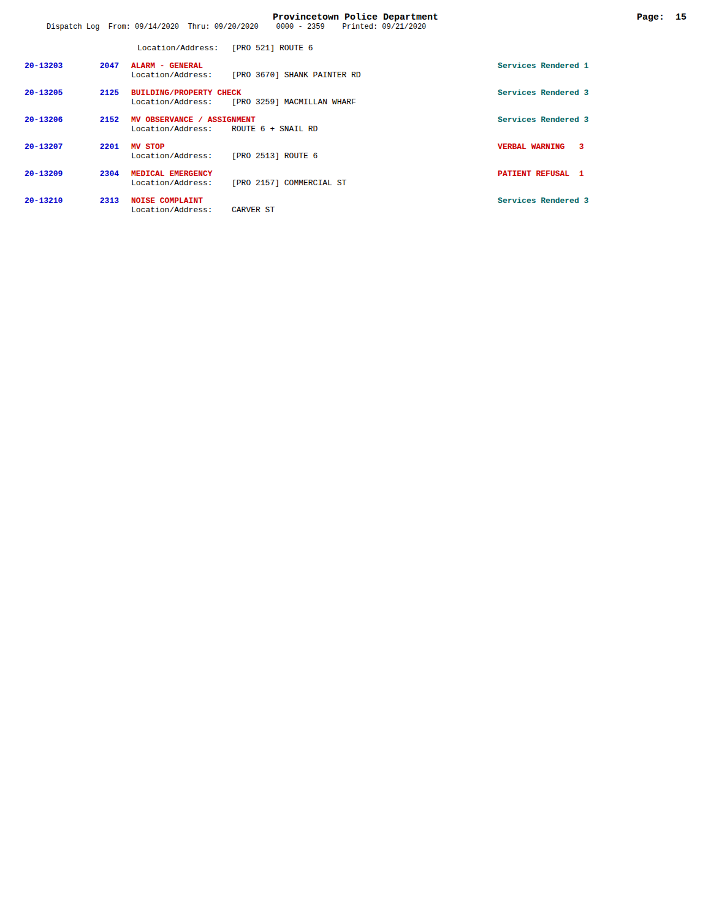Provincetown Police Department Page: 15
Dispatch Log From: 09/14/2020 Thru: 09/20/2020 0000 - 2359 Printed: 09/21/2020
| | | Location/Address: | [PRO 521] ROUTE 6 | |
| 20-13203 | 2047 | ALARM - GENERAL | Services Rendered 1 |
| | | Location/Address: | [PRO 3670] SHANK PAINTER RD | |
| 20-13205 | 2125 | BUILDING/PROPERTY CHECK | Services Rendered 3 |
| | | Location/Address: | [PRO 3259] MACMILLAN WHARF | |
| 20-13206 | 2152 | MV OBSERVANCE / ASSIGNMENT | Services Rendered 3 |
| | | Location/Address: | ROUTE 6 + SNAIL RD | |
| 20-13207 | 2201 | MV STOP | VERBAL WARNING 3 |
| | | Location/Address: | [PRO 2513] ROUTE 6 | |
| 20-13209 | 2304 | MEDICAL EMERGENCY | PATIENT REFUSAL 1 |
| | | Location/Address: | [PRO 2157] COMMERCIAL ST | |
| 20-13210 | 2313 | NOISE COMPLAINT | Services Rendered 3 |
| | | Location/Address: | CARVER ST | |